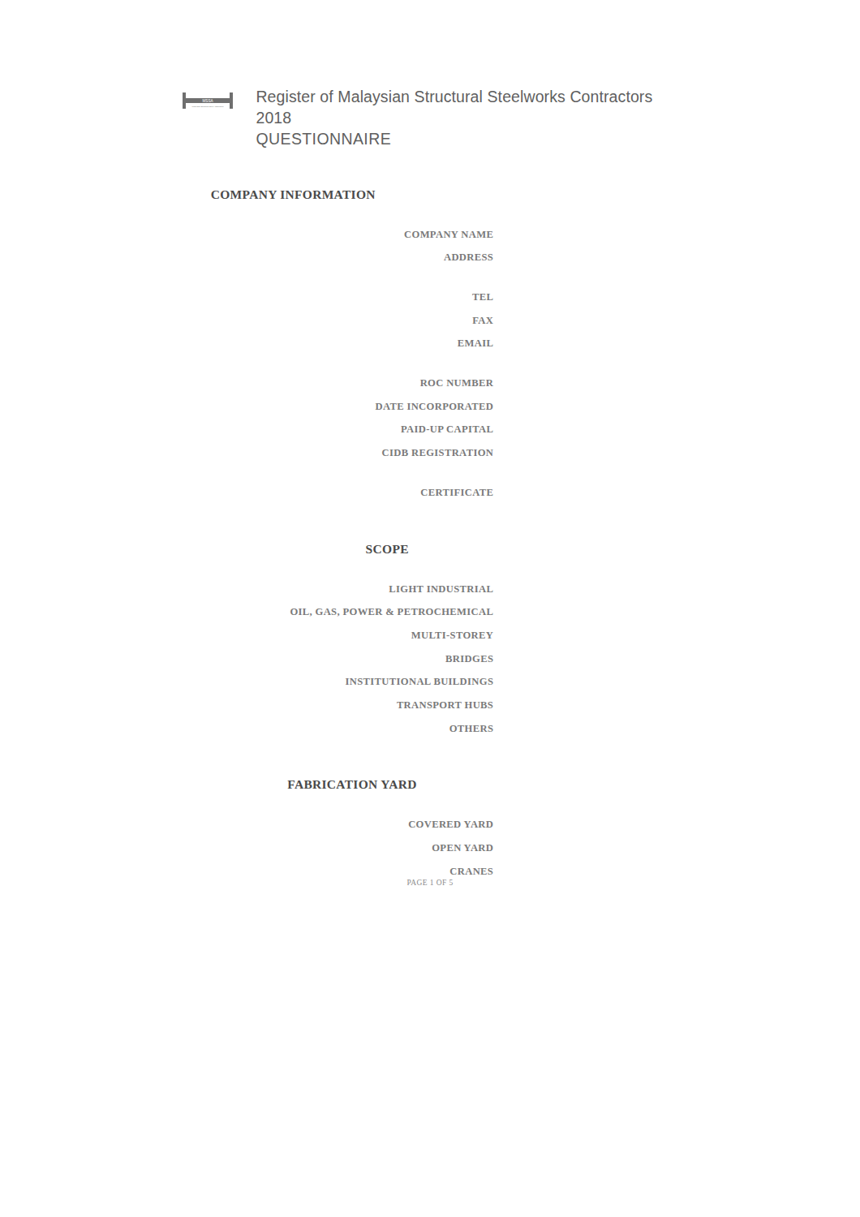MSSA Malaysian Structural Steel Association
Register of Malaysian Structural Steelworks Contractors 2018
QUESTIONNAIRE
COMPANY INFORMATION
| COMPANY NAME | |
| ADDRESS | |
| TEL | |
| FAX | |
| EMAIL | |
| ROC NUMBER | |
| DATE INCORPORATED | |
| PAID-UP CAPITAL | |
| CIDB REGISTRATION | |
| CERTIFICATE | |
SCOPE
| LIGHT INDUSTRIAL | |
| OIL, GAS, POWER & PETROCHEMICAL | |
| MULTI-STOREY | |
| BRIDGES | |
| INSTITUTIONAL BUILDINGS | |
| TRANSPORT HUBS | |
| OTHERS | |
FABRICATION YARD
| COVERED YARD | |
| OPEN YARD | |
| CRANES | |
PAGE 1 OF 5